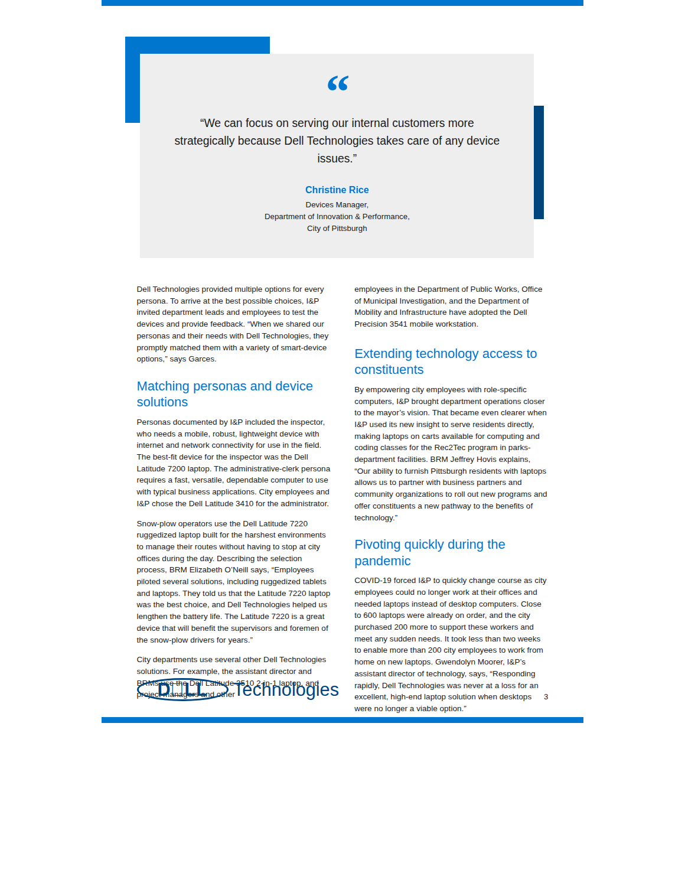“
“We can focus on serving our internal customers more strategically because Dell Technologies takes care of any device issues.”
Christine Rice
Devices Manager,
Department of Innovation & Performance,
City of Pittsburgh
Dell Technologies provided multiple options for every persona. To arrive at the best possible choices, I&P invited department leads and employees to test the devices and provide feedback. “When we shared our personas and their needs with Dell Technologies, they promptly matched them with a variety of smart-device options,” says Garces.
Matching personas and device solutions
Personas documented by I&P included the inspector, who needs a mobile, robust, lightweight device with internet and network connectivity for use in the field. The best-fit device for the inspector was the Dell Latitude 7200 laptop. The administrative-clerk persona requires a fast, versatile, dependable computer to use with typical business applications. City employees and I&P chose the Dell Latitude 3410 for the administrator.
Snow-plow operators use the Dell Latitude 7220 ruggedized laptop built for the harshest environments to manage their routes without having to stop at city offices during the day. Describing the selection process, BRM Elizabeth O’Neill says, “Employees piloted several solutions, including ruggedized tablets and laptops. They told us that the Latitude 7220 laptop was the best choice, and Dell Technologies helped us lengthen the battery life. The Latitude 7220 is a great device that will benefit the supervisors and foremen of the snow-plow drivers for years.”
City departments use several other Dell Technologies solutions. For example, the assistant director and BRMs use the Dell Latitude 3510 2-in-1 laptop, and project managers and other
employees in the Department of Public Works, Office of Municipal Investigation, and the Department of Mobility and Infrastructure have adopted the Dell Precision 3541 mobile workstation.
Extending technology access to constituents
By empowering city employees with role-specific computers, I&P brought department operations closer to the mayor’s vision. That became even clearer when I&P used its new insight to serve residents directly, making laptops on carts available for computing and coding classes for the Rec2Tec program in parks-department facilities. BRM Jeffrey Hovis explains, “Our ability to furnish Pittsburgh residents with laptops allows us to partner with business partners and community organizations to roll out new programs and offer constituents a new pathway to the benefits of technology.”
Pivoting quickly during the pandemic
COVID-19 forced I&P to quickly change course as city employees could no longer work at their offices and needed laptops instead of desktop computers. Close to 600 laptops were already on order, and the city purchased 200 more to support these workers and meet any sudden needs. It took less than two weeks to enable more than 200 city employees to work from home on new laptops. Gwendolyn Moorer, I&P’s assistant director of technology, says, “Responding rapidly, Dell Technologies was never at a loss for an excellent, high-end laptop solution when desktops were no longer a viable option.”
D⃞LL Technologies
3